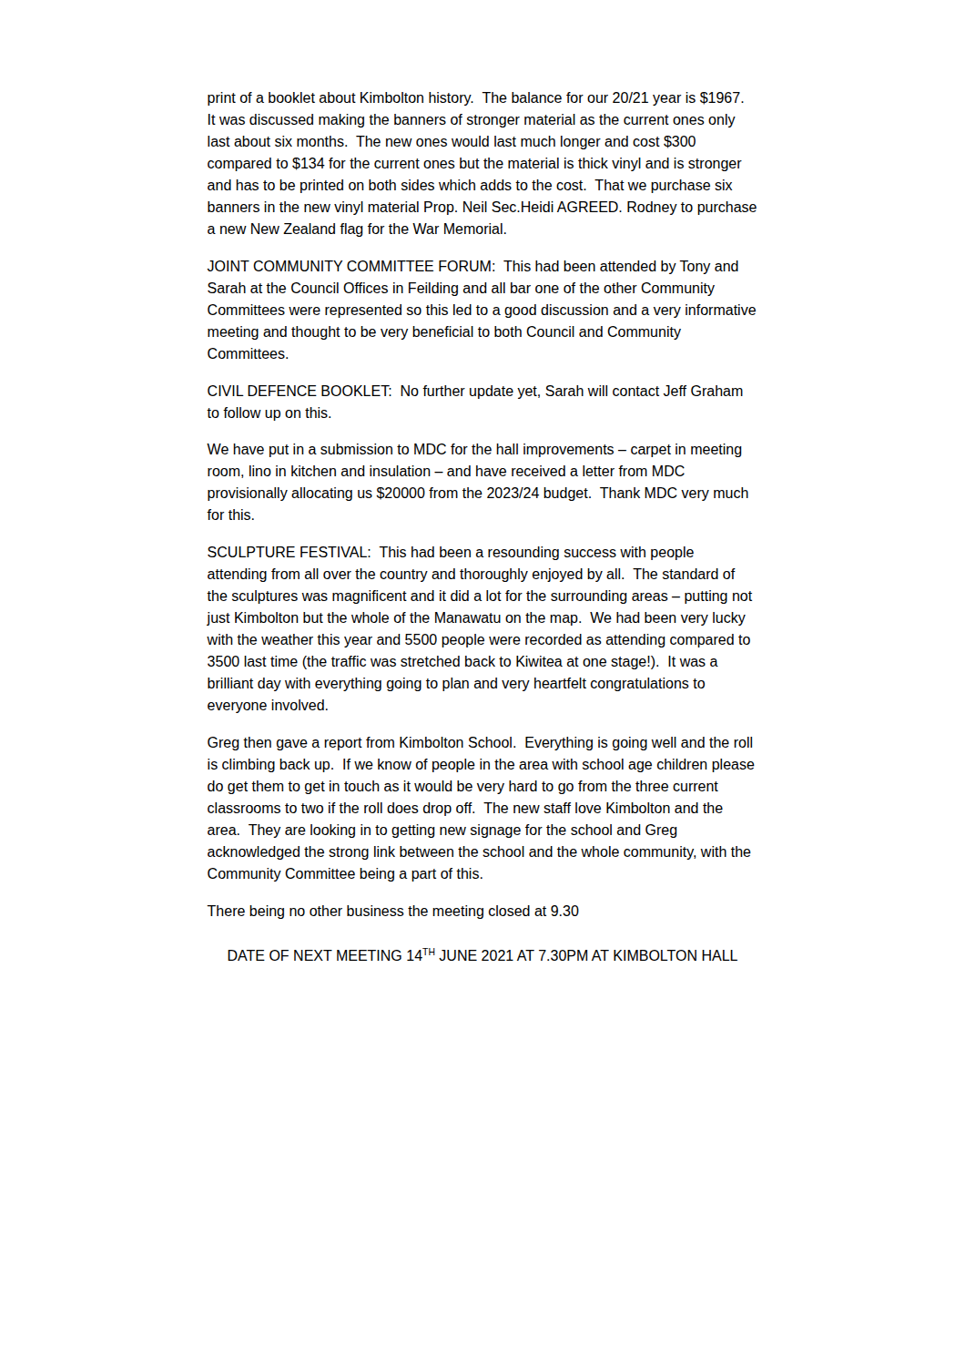print of a booklet about Kimbolton history. The balance for our 20/21 year is $1967. It was discussed making the banners of stronger material as the current ones only last about six months. The new ones would last much longer and cost $300 compared to $134 for the current ones but the material is thick vinyl and is stronger and has to be printed on both sides which adds to the cost. That we purchase six banners in the new vinyl material Prop. Neil Sec.Heidi AGREED. Rodney to purchase a new New Zealand flag for the War Memorial.
JOINT COMMUNITY COMMITTEE FORUM: This had been attended by Tony and Sarah at the Council Offices in Feilding and all bar one of the other Community Committees were represented so this led to a good discussion and a very informative meeting and thought to be very beneficial to both Council and Community Committees.
CIVIL DEFENCE BOOKLET: No further update yet, Sarah will contact Jeff Graham to follow up on this.
We have put in a submission to MDC for the hall improvements – carpet in meeting room, lino in kitchen and insulation – and have received a letter from MDC provisionally allocating us $20000 from the 2023/24 budget. Thank MDC very much for this.
SCULPTURE FESTIVAL: This had been a resounding success with people attending from all over the country and thoroughly enjoyed by all. The standard of the sculptures was magnificent and it did a lot for the surrounding areas – putting not just Kimbolton but the whole of the Manawatu on the map. We had been very lucky with the weather this year and 5500 people were recorded as attending compared to 3500 last time (the traffic was stretched back to Kiwitea at one stage!). It was a brilliant day with everything going to plan and very heartfelt congratulations to everyone involved.
Greg then gave a report from Kimbolton School. Everything is going well and the roll is climbing back up. If we know of people in the area with school age children please do get them to get in touch as it would be very hard to go from the three current classrooms to two if the roll does drop off. The new staff love Kimbolton and the area. They are looking in to getting new signage for the school and Greg acknowledged the strong link between the school and the whole community, with the Community Committee being a part of this.
There being no other business the meeting closed at 9.30
DATE OF NEXT MEETING 14TH JUNE 2021 AT 7.30PM AT KIMBOLTON HALL